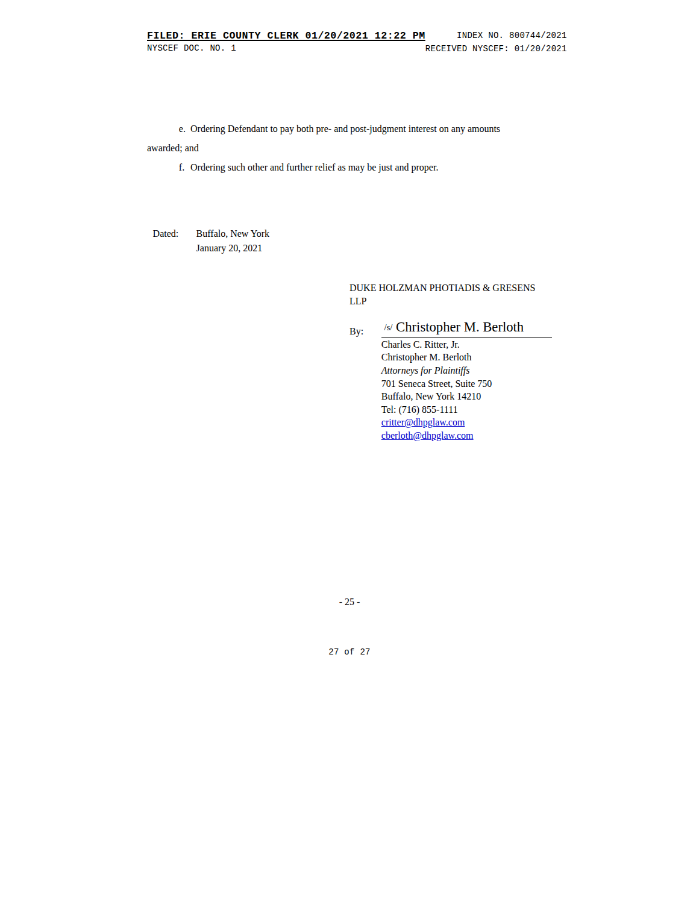FILED: ERIE COUNTY CLERK 01/20/2021 12:22 PM
NYSCEF DOC. NO. 1
INDEX NO. 800744/2021
RECEIVED NYSCEF: 01/20/2021
e.
Ordering Defendant to pay both pre- and post-judgment interest on any amounts
awarded; and
f.
Ordering such other and further relief as may be just and proper.
Dated:
Buffalo, New York
January 20, 2021
DUKE HOLZMAN PHOTIADIS & GRESENS LLP
By:
/s/ Christopher M. Berloth
Charles C. Ritter, Jr.
Christopher M. Berloth
Attorneys for Plaintiffs
701 Seneca Street, Suite 750
Buffalo, New York 14210
Tel: (716) 855-1111
critter@dhpglaw.com
cberloth@dhpglaw.com
- 25 -
27 of 27